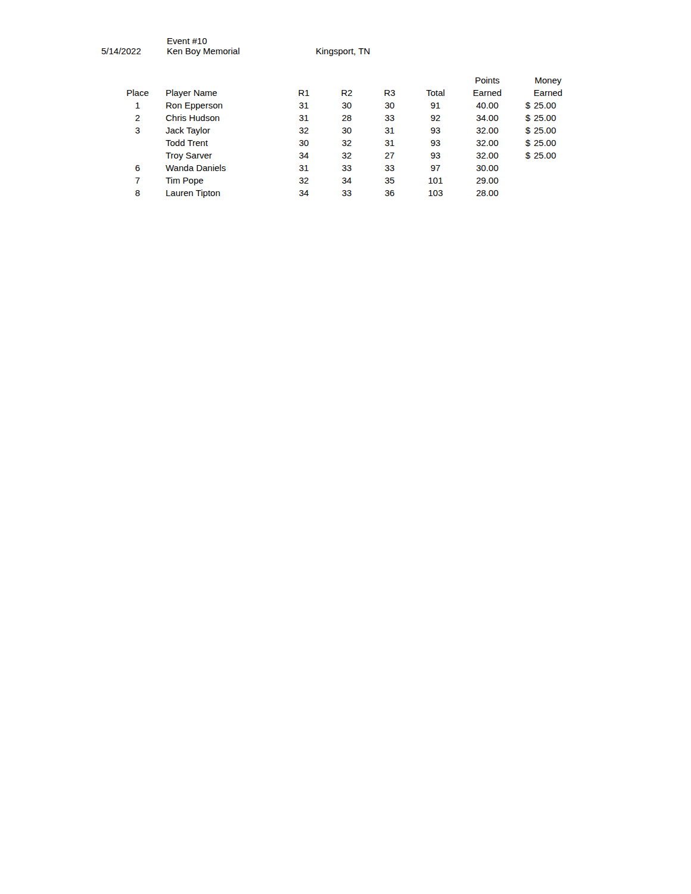Event #10
5/14/2022 Ken Boy Memorial Kingsport, TN
| | | | | | | Points | Money |
| --- | --- | --- | --- | --- | --- | --- | --- |
| Place | Player Name | R1 | R2 | R3 | Total | Earned | Earned |
| 1 | Ron Epperson | 31 | 30 | 30 | 91 | 40.00 | $ 25.00 |
| 2 | Chris Hudson | 31 | 28 | 33 | 92 | 34.00 | $ 25.00 |
| 3 | Jack Taylor | 32 | 30 | 31 | 93 | 32.00 | $ 25.00 |
| | Todd Trent | 30 | 32 | 31 | 93 | 32.00 | $ 25.00 |
| | Troy Sarver | 34 | 32 | 27 | 93 | 32.00 | $ 25.00 |
| 6 | Wanda Daniels | 31 | 33 | 33 | 97 | 30.00 | |
| 7 | Tim Pope | 32 | 34 | 35 | 101 | 29.00 | |
| 8 | Lauren Tipton | 34 | 33 | 36 | 103 | 28.00 | |